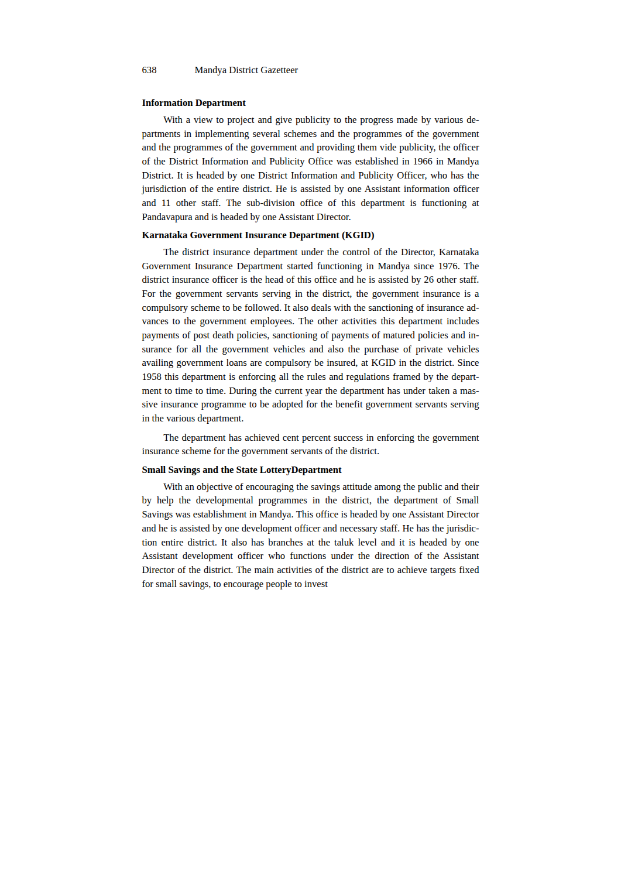638 Mandya District Gazetteer
Information Department
With a view to project and give publicity to the progress made by various departments in implementing several schemes and the programmes of the government and the programmes of the government and providing them vide publicity, the officer of the District Information and Publicity Office was established in 1966 in Mandya District. It is headed by one District Information and Publicity Officer, who has the jurisdiction of the entire district. He is assisted by one Assistant information officer and 11 other staff. The sub-division office of this department is functioning at Pandavapura and is headed by one Assistant Director.
Karnataka Government Insurance Department (KGID)
The district insurance department under the control of the Director, Karnataka Government Insurance Department started functioning in Mandya since 1976. The district insurance officer is the head of this office and he is assisted by 26 other staff. For the government servants serving in the district, the government insurance is a compulsory scheme to be followed. It also deals with the sanctioning of insurance advances to the government employees. The other activities this department includes payments of post death policies, sanctioning of payments of matured policies and insurance for all the government vehicles and also the purchase of private vehicles availing government loans are compulsory be insured, at KGID in the district. Since 1958 this department is enforcing all the rules and regulations framed by the department to time to time. During the current year the department has under taken a massive insurance programme to be adopted for the benefit government servants serving in the various department.
The department has achieved cent percent success in enforcing the government insurance scheme for the government servants of the district.
Small Savings and the State LotteryDepartment
With an objective of encouraging the savings attitude among the public and their by help the developmental programmes in the district, the department of Small Savings was establishment in Mandya. This office is headed by one Assistant Director and he is assisted by one development officer and necessary staff. He has the jurisdiction entire district. It also has branches at the taluk level and it is headed by one Assistant development officer who functions under the direction of the Assistant Director of the district. The main activities of the district are to achieve targets fixed for small savings, to encourage people to invest